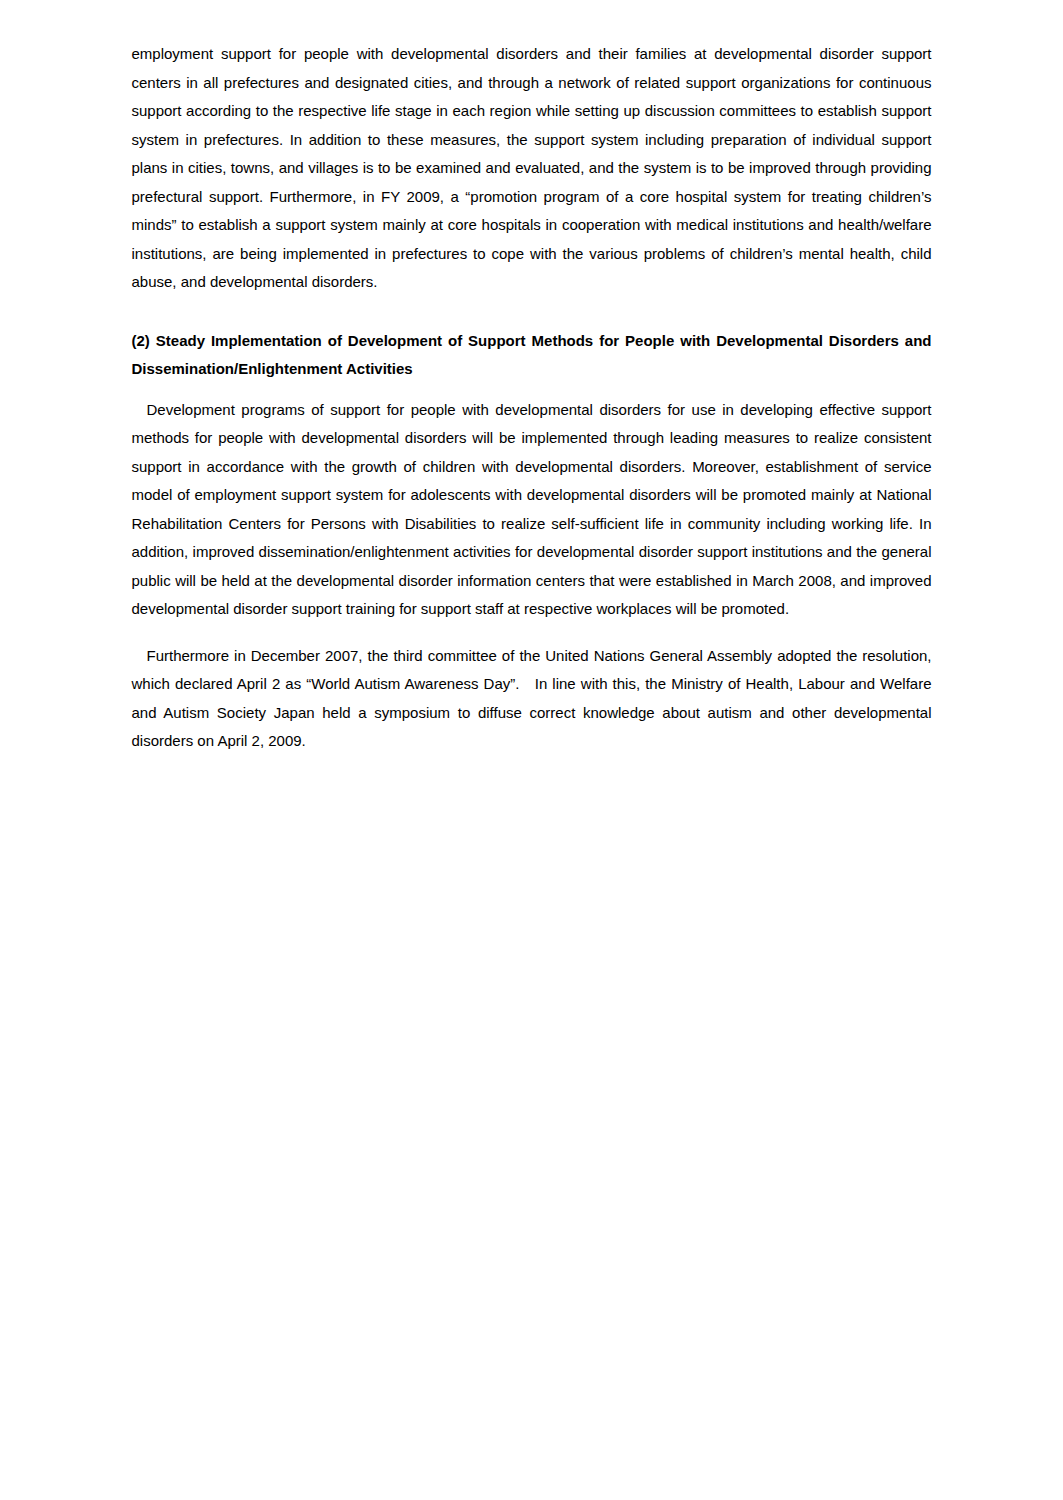employment support for people with developmental disorders and their families at developmental disorder support centers in all prefectures and designated cities, and through a network of related support organizations for continuous support according to the respective life stage in each region while setting up discussion committees to establish support system in prefectures. In addition to these measures, the support system including preparation of individual support plans in cities, towns, and villages is to be examined and evaluated, and the system is to be improved through providing prefectural support. Furthermore, in FY 2009, a “promotion program of a core hospital system for treating children’s minds” to establish a support system mainly at core hospitals in cooperation with medical institutions and health/welfare institutions, are being implemented in prefectures to cope with the various problems of children’s mental health, child abuse, and developmental disorders.
(2) Steady Implementation of Development of Support Methods for People with Developmental Disorders and Dissemination/Enlightenment Activities
Development programs of support for people with developmental disorders for use in developing effective support methods for people with developmental disorders will be implemented through leading measures to realize consistent support in accordance with the growth of children with developmental disorders. Moreover, establishment of service model of employment support system for adolescents with developmental disorders will be promoted mainly at National Rehabilitation Centers for Persons with Disabilities to realize self-sufficient life in community including working life. In addition, improved dissemination/enlightenment activities for developmental disorder support institutions and the general public will be held at the developmental disorder information centers that were established in March 2008, and improved developmental disorder support training for support staff at respective workplaces will be promoted.
Furthermore in December 2007, the third committee of the United Nations General Assembly adopted the resolution, which declared April 2 as “World Autism Awareness Day”. In line with this, the Ministry of Health, Labour and Welfare and Autism Society Japan held a symposium to diffuse correct knowledge about autism and other developmental disorders on April 2, 2009.